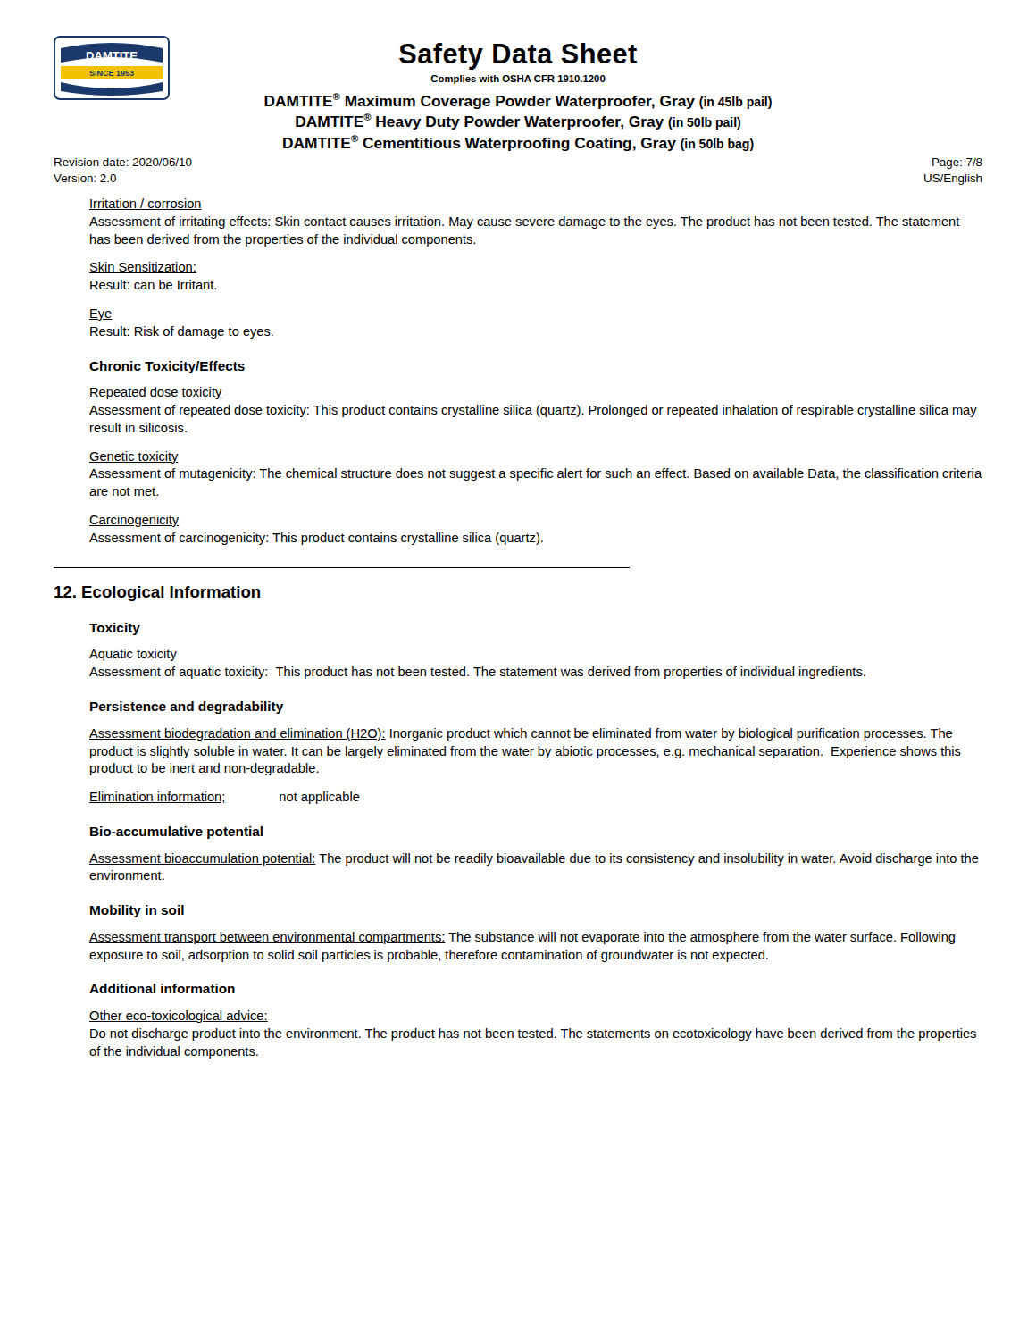DAMTITE SINCE 1953
Safety Data Sheet
Complies with OSHA CFR 1910.1200
DAMTITE® Maximum Coverage Powder Waterproofer, Gray (in 45lb pail)
DAMTITE® Heavy Duty Powder Waterproofer, Gray (in 50lb pail)
DAMTITE® Cementitious Waterproofing Coating, Gray (in 50lb bag)
| Revision date: 2020/06/10 | Page: 7/8 |
| Version: 2.0 | US/English |
Irritation / corrosion
Assessment of irritating effects: Skin contact causes irritation. May cause severe damage to the eyes. The product has not been tested. The statement has been derived from the properties of the individual components.
Skin Sensitization:
Result: can be Irritant.
Eye
Result: Risk of damage to eyes.
Chronic Toxicity/Effects
Repeated dose toxicity
Assessment of repeated dose toxicity: This product contains crystalline silica (quartz). Prolonged or repeated inhalation of respirable crystalline silica may result in silicosis.
Genetic toxicity
Assessment of mutagenicity: The chemical structure does not suggest a specific alert for such an effect. Based on available Data, the classification criteria are not met.
Carcinogenicity
Assessment of carcinogenicity: This product contains crystalline silica (quartz).
12. Ecological Information
Toxicity
Aquatic toxicity
Assessment of aquatic toxicity: This product has not been tested. The statement was derived from properties of individual ingredients.
Persistence and degradability
Assessment biodegradation and elimination (H2O): Inorganic product which cannot be eliminated from water by biological purification processes. The product is slightly soluble in water. It can be largely eliminated from the water by abiotic processes, e.g. mechanical separation. Experience shows this product to be inert and non-degradable.
Elimination information; not applicable
Bio-accumulative potential
Assessment bioaccumulation potential: The product will not be readily bioavailable due to its consistency and insolubility in water. Avoid discharge into the environment.
Mobility in soil
Assessment transport between environmental compartments: The substance will not evaporate into the atmosphere from the water surface. Following exposure to soil, adsorption to solid soil particles is probable, therefore contamination of groundwater is not expected.
Additional information
Other eco-toxicological advice:
Do not discharge product into the environment. The product has not been tested. The statements on ecotoxicology have been derived from the properties of the individual components.